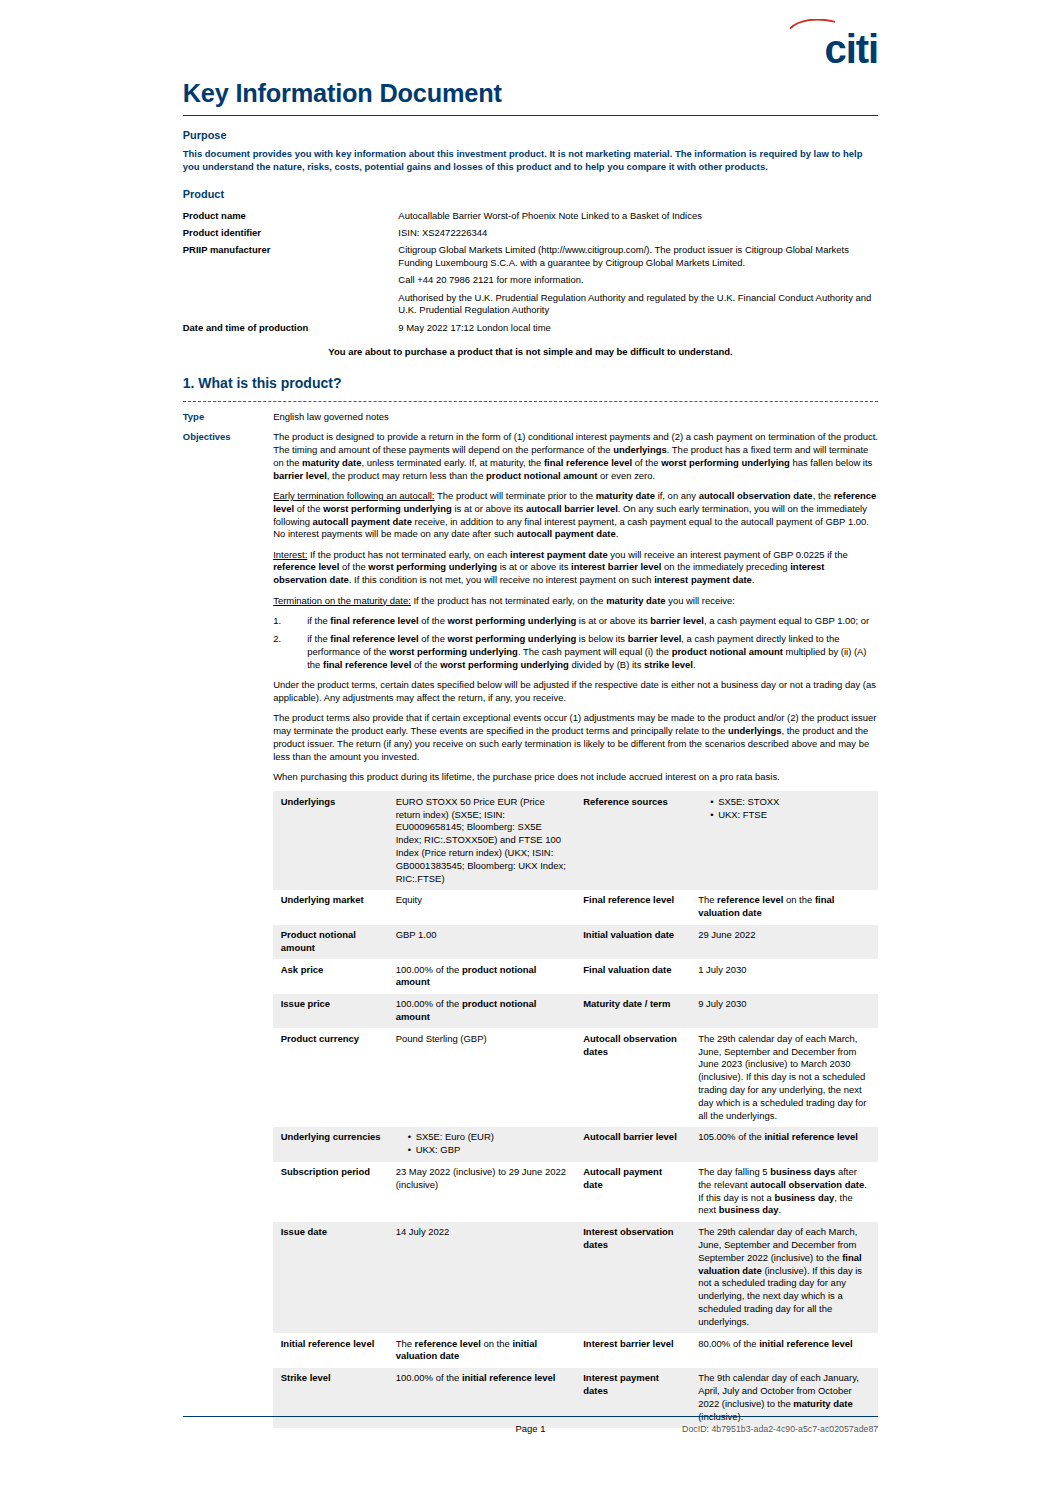Key Information Document
citi
Purpose
This document provides you with key information about this investment product. It is not marketing material. The information is required by law to help you understand the nature, risks, costs, potential gains and losses of this product and to help you compare it with other products.
Product
| Product name | Autocallable Barrier Worst-of Phoenix Note Linked to a Basket of Indices |
| Product identifier | ISIN: XS2472226344 |
| PRIIP manufacturer | Citigroup Global Markets Limited (http://www.citigroup.com/). The product issuer is Citigroup Global Markets Funding Luxembourg S.C.A. with a guarantee by Citigroup Global Markets Limited. |
| | Call +44 20 7986 2121 for more information. |
| | Authorised by the U.K. Prudential Regulation Authority and regulated by the U.K. Financial Conduct Authority and U.K. Prudential Regulation Authority |
| Date and time of production | 9 May 2022 17:12 London local time |
You are about to purchase a product that is not simple and may be difficult to understand.
1. What is this product?
Type
Objectives
English law governed notes
The product is designed to provide a return in the form of (1) conditional interest payments and (2) a cash payment on termination of the product. The timing and amount of these payments will depend on the performance of the underlyings. The product has a fixed term and will terminate on the maturity date, unless terminated early. If, at maturity, the final reference level of the worst performing underlying has fallen below its barrier level, the product may return less than the product notional amount or even zero.
Early termination following an autocall: The product will terminate prior to the maturity date if, on any autocall observation date, the reference level of the worst performing underlying is at or above its autocall barrier level. On any such early termination, you will on the immediately following autocall payment date receive, in addition to any final interest payment, a cash payment equal to the autocall payment of GBP 1.00. No interest payments will be made on any date after such autocall payment date.
Interest: If the product has not terminated early, on each interest payment date you will receive an interest payment of GBP 0.0225 if the reference level of the worst performing underlying is at or above its interest barrier level on the immediately preceding interest observation date. If this condition is not met, you will receive no interest payment on such interest payment date.
Termination on the maturity date: If the product has not terminated early, on the maturity date you will receive:
if the final reference level of the worst performing underlying is at or above its barrier level, a cash payment equal to GBP 1.00; or
if the final reference level of the worst performing underlying is below its barrier level, a cash payment directly linked to the performance of the worst performing underlying. The cash payment will equal (i) the product notional amount multiplied by (ii) (A) the final reference level of the worst performing underlying divided by (B) its strike level.
Under the product terms, certain dates specified below will be adjusted if the respective date is either not a business day or not a trading day (as applicable). Any adjustments may affect the return, if any, you receive.
The product terms also provide that if certain exceptional events occur (1) adjustments may be made to the product and/or (2) the product issuer may terminate the product early. These events are specified in the product terms and principally relate to the underlyings, the product and the product issuer. The return (if any) you receive on such early termination is likely to be different from the scenarios described above and may be less than the amount you invested.
When purchasing this product during its lifetime, the purchase price does not include accrued interest on a pro rata basis.
| Underlyings | EURO STOXX 50 Price EUR (Price return index) (SX5E; ISIN: EU0009658145; Bloomberg: SX5E Index; RIC:.STOXX50E) and FTSE 100 Index (Price return index) (UKX; ISIN: GB0001383545; Bloomberg: UKX Index; RIC:.FTSE) | Reference sources | SX5E: STOXX UKX: FTSE |
| Underlying market | Equity | Final reference level | The reference level on the final valuation date |
| Product notional amount | GBP 1.00 | Initial valuation date | 29 June 2022 |
| Ask price | 100.00% of the product notional amount | Final valuation date | 1 July 2030 |
| Issue price | 100.00% of the product notional amount | Maturity date / term | 9 July 2030 |
| Product currency | Pound Sterling (GBP) | Autocall observation dates | The 29th calendar day of each March, June, September and December from June 2023 (inclusive) to March 2030 (inclusive). If this day is not a scheduled trading day for any underlying, the next day which is a scheduled trading day for all the underlyings. |
| Underlying currencies | SX5E: Euro (EUR) UKX: GBP | Autocall barrier level | 105.00% of the initial reference level |
| Subscription period | 23 May 2022 (inclusive) to 29 June 2022 (inclusive) | Autocall payment date | The day falling 5 business days after the relevant autocall observation date . If this day is not a business day , the next business day . |
| Issue date | 14 July 2022 | Interest observation dates | The 29th calendar day of each March, June, September and December from September 2022 (inclusive) to the final valuation date (inclusive). If this day is not a scheduled trading day for any underlying, the next day which is a scheduled trading day for all the underlyings. |
| Initial reference level | The reference level on the initial valuation date | Interest barrier level | 80.00% of the initial reference level |
| Strike level | 100.00% of the initial reference level | Interest payment dates | The 9th calendar day of each January, April, July and October from October 2022 (inclusive) to the maturity date (inclusive). |
Page 1 DocID: 4b7951b3-ada2-4c90-a5c7-ac02057ade87